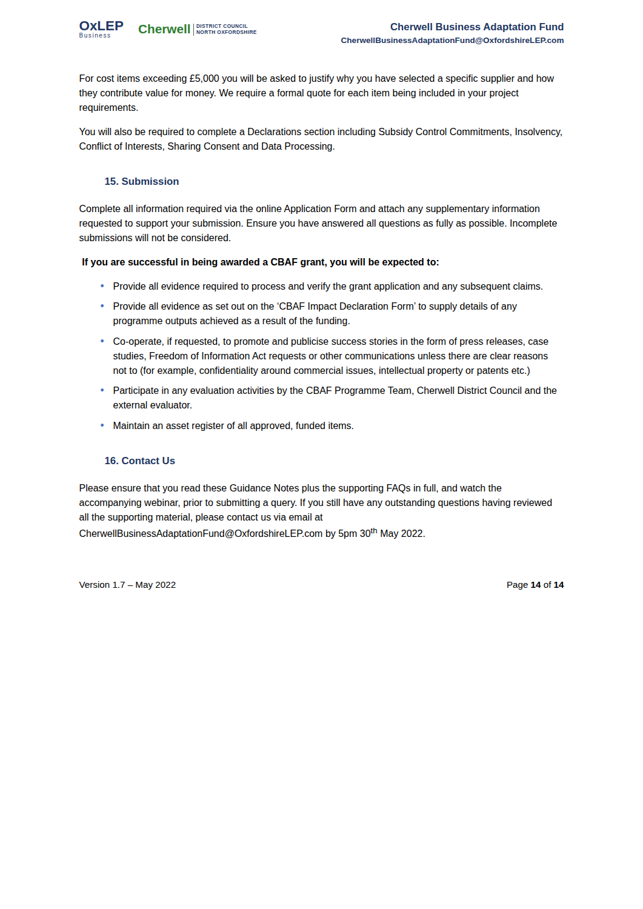OxLEPBusiness
CherwellDISTRICT COUNCIL
NORTH OXFORDSHIRE
Cherwell Business Adaptation Fund
CherwellBusinessAdaptationFund@OxfordshireLEP.com
For cost items exceeding £5,000 you will be asked to justify why you have selected a specific supplier and how they contribute value for money. We require a formal quote for each item being included in your project requirements.
You will also be required to complete a Declarations section including Subsidy Control Commitments, Insolvency, Conflict of Interests, Sharing Consent and Data Processing.
15. Submission
Complete all information required via the online Application Form and attach any supplementary information requested to support your submission. Ensure you have answered all questions as fully as possible. Incomplete submissions will not be considered.
If you are successful in being awarded a CBAF grant, you will be expected to:
Provide all evidence required to process and verify the grant application and any subsequent claims.
Provide all evidence as set out on the ‘CBAF Impact Declaration Form’ to supply details of any programme outputs achieved as a result of the funding.
Co-operate, if requested, to promote and publicise success stories in the form of press releases, case studies, Freedom of Information Act requests or other communications unless there are clear reasons not to (for example, confidentiality around commercial issues, intellectual property or patents etc.)
Participate in any evaluation activities by the CBAF Programme Team, Cherwell District Council and the external evaluator.
Maintain an asset register of all approved, funded items.
16. Contact Us
Please ensure that you read these Guidance Notes plus the supporting FAQs in full, and watch the accompanying webinar, prior to submitting a query. If you still have any outstanding questions having reviewed all the supporting material, please contact us via email at CherwellBusinessAdaptationFund@OxfordshireLEP.com by 5pm 30th May 2022.
Version 1.7 – May 2022
Page 14 of 14